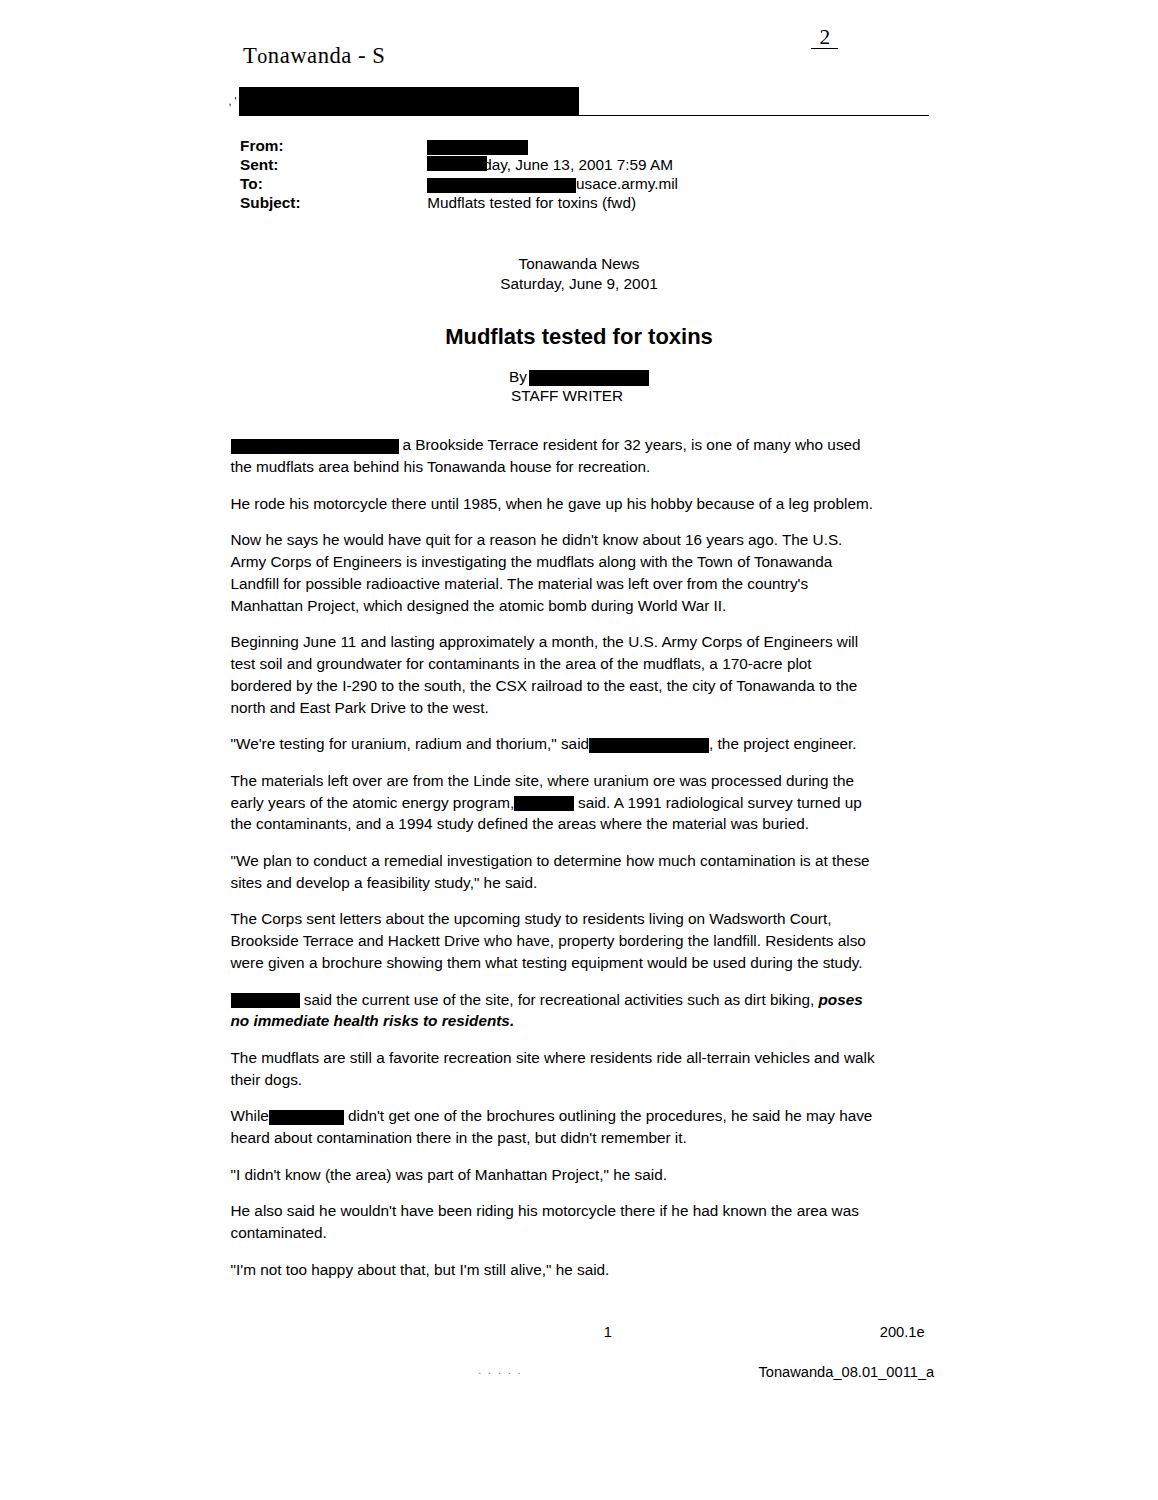Tonawanda - S
2
, '
| From: | |
| Sent: | Wednesday, June 13, 2001 7:59 AM |
| To: | usace.army.mil |
| Subject: | Mudflats tested for toxins (fwd) |
Tonawanda News
Saturday, June 9, 2001
Mudflats tested for toxins
By STAFF WRITER
a Brookside Terrace resident for 32 years, is one of many who used the mudflats area behind his Tonawanda house for recreation.
He rode his motorcycle there until 1985, when he gave up his hobby because of a leg problem.
Now he says he would have quit for a reason he didn't know about 16 years ago. The U.S. Army Corps of Engineers is investigating the mudflats along with the Town of Tonawanda Landfill for possible radioactive material. The material was left over from the country's Manhattan Project, which designed the atomic bomb during World War II.
Beginning June 11 and lasting approximately a month, the U.S. Army Corps of Engineers will test soil and groundwater for contaminants in the area of the mudflats, a 170-acre plot bordered by the I-290 to the south, the CSX railroad to the east, the city of Tonawanda to the north and East Park Drive to the west.
"We're testing for uranium, radium and thorium," said , the project engineer.
The materials left over are from the Linde site, where uranium ore was processed during the early years of the atomic energy program, said. A 1991 radiological survey turned up the contaminants, and a 1994 study defined the areas where the material was buried.
"We plan to conduct a remedial investigation to determine how much contamination is at these sites and develop a feasibility study," he said.
The Corps sent letters about the upcoming study to residents living on Wadsworth Court, Brookside Terrace and Hackett Drive who have, property bordering the landfill. Residents also were given a brochure showing them what testing equipment would be used during the study.
said the current use of the site, for recreational activities such as dirt biking, poses no immediate health risks to residents.
The mudflats are still a favorite recreation site where residents ride all-terrain vehicles and walk their dogs.
While didn't get one of the brochures outlining the procedures, he said he may have heard about contamination there in the past, but didn't remember it.
"I didn't know (the area) was part of Manhattan Project," he said.
He also said he wouldn't have been riding his motorcycle there if he had known the area was contaminated.
"I'm not too happy about that, but I'm still alive," he said.
1
200.1e
Tonawanda_08.01_0011_a
. . . . .